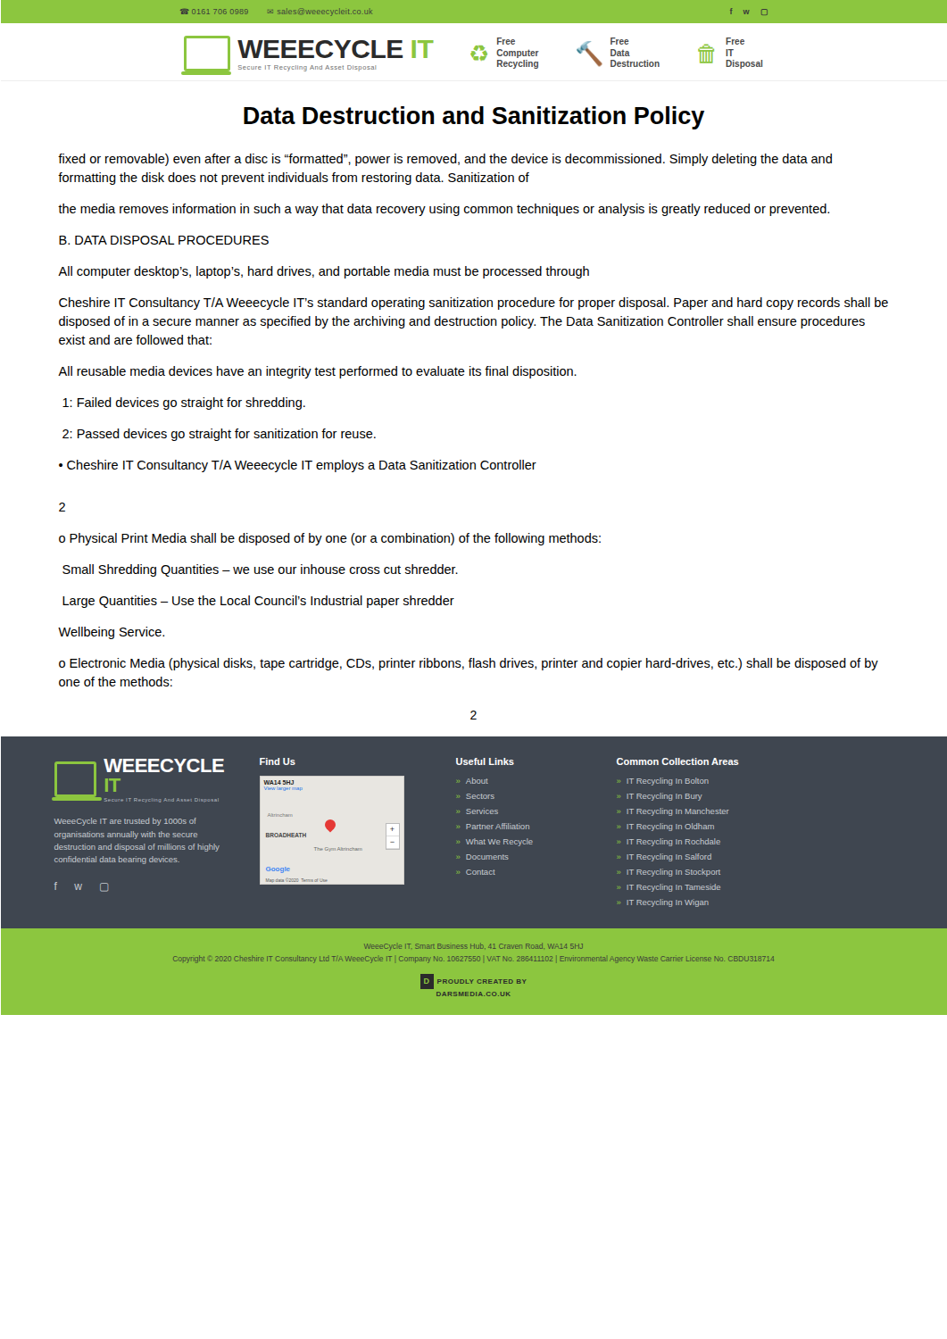☎ 0161 706 0989 ✉ sales@weeecycleit.co.uk
fw▢
WEEECYCLE IT
Secure IT Recycling And Asset Disposal
♻
Free Computer Recycling
🔨
Free Data Destruction
🗑
Free IT Disposal
Data Destruction and Sanitization Policy
fixed or removable) even after a disc is “formatted”, power is removed, and the device is decommissioned. Simply deleting the data and formatting the disk does not prevent individuals from restoring data. Sanitization of
the media removes information in such a way that data recovery using common techniques or analysis is greatly reduced or prevented.
B. DATA DISPOSAL PROCEDURES
All computer desktop’s, laptop’s, hard drives, and portable media must be processed through
Cheshire IT Consultancy T/A Weeecycle IT’s standard operating sanitization procedure for proper disposal. Paper and hard copy records shall be disposed of in a secure manner as specified by the archiving and destruction policy. The Data Sanitization Controller shall ensure procedures exist and are followed that:
All reusable media devices have an integrity test performed to evaluate its final disposition.
1: Failed devices go straight for shredding.
2: Passed devices go straight for sanitization for reuse.
• Cheshire IT Consultancy T/A Weeecycle IT employs a Data Sanitization Controller
2
o Physical Print Media shall be disposed of by one (or a combination) of the following methods:
Small Shredding Quantities – we use our inhouse cross cut shredder.
Large Quantities – Use the Local Council’s Industrial paper shredder
Wellbeing Service.
o Electronic Media (physical disks, tape cartridge, CDs, printer ribbons, flash drives, printer and copier hard-drives, etc.) shall be disposed of by one of the methods:
2
WEEECYCLE IT
Secure IT Recycling And Asset Disposal
WeeeCycle IT are trusted by 1000s of organisations annually with the secure destruction and disposal of millions of highly confidential data bearing devices.
f w ▢
Find Us
WA14 5HJView larger map
Altrincham
BROADHEATH
The Gym Altrincham
+−
Google
Map data ©2020 Terms of Use
Useful Links
About
Sectors
Services
Partner Affiliation
What We Recycle
Documents
Contact
Common Collection Areas
IT Recycling In Bolton
IT Recycling In Bury
IT Recycling In Manchester
IT Recycling In Oldham
IT Recycling In Rochdale
IT Recycling In Salford
IT Recycling In Stockport
IT Recycling In Tameside
IT Recycling In Wigan
WeeeCycle IT, Smart Business Hub, 41 Craven Road, WA14 5HJ
Copyright © 2020 Cheshire IT Consultancy Ltd T/A WeeeCycle IT | Company No. 10627550 | VAT No. 286411102 | Environmental Agency Waste Carrier License No. CBDU318714
DPROUDLY CREATED BY
DARSMEDIA.CO.UK